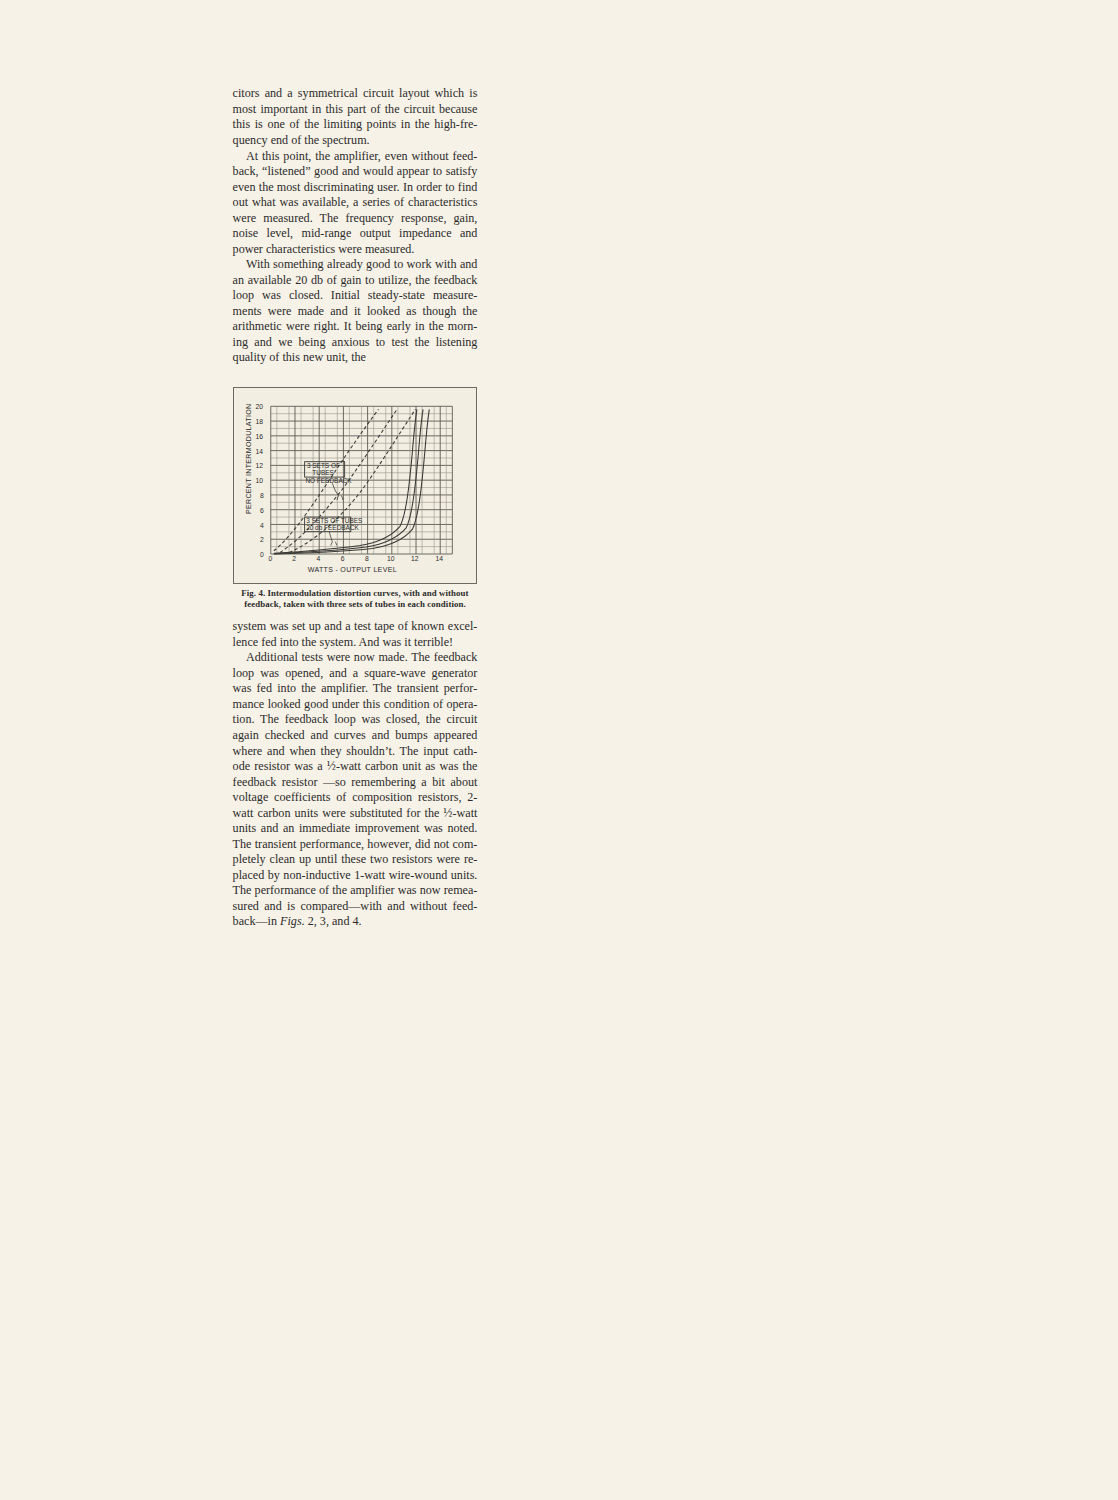citors and a symmetrical circuit layout which is most important in this part of the circuit because this is one of the limiting points in the high-frequency end of the spectrum.
At this point, the amplifier, even without feedback, “listened” good and would appear to satisfy even the most discriminating user. In order to find out what was available, a series of characteristics were measured. The frequency response, gain, noise level, mid-range output impedance and power characteristics were measured.
With something already good to work with and an available 20 db of gain to utilize, the feedback loop was closed. Initial steady-state measurements were made and it looked as though the arithmetic were right. It being early in the morning and we being anxious to test the listening quality of this new unit, the
PERCENT INTERMODULATION 3 SETS OF TUBES NO FEEDBACK 3 SETS OF TUBES 20 db FEEDBACK 20 18 16 14 12 10 8 6 4 2 0 0 2 4 6 8 10 12 14 WATTS - OUTPUT LEVEL
Fig. 4. Intermodulation distortion curves, with and without feedback, taken with three sets of tubes in each condition.
system was set up and a test tape of known excellence fed into the system. And was it terrible!
Additional tests were now made. The feedback loop was opened, and a square-wave generator was fed into the amplifier. The transient performance looked good under this condition of operation. The feedback loop was closed, the circuit again checked and curves and bumps appeared where and when they shouldn’t. The input cathode resistor was a ½-watt carbon unit as was the feedback resistor —so remembering a bit about voltage coefficients of composition resistors, 2-watt carbon units were substituted for the ½-watt units and an immediate improvement was noted. The transient performance, however, did not completely clean up until these two resistors were replaced by non-inductive 1-watt wire-wound units. The performance of the amplifier was now remeasured and is compared—with and without feedback—in Figs. 2, 3, and 4.